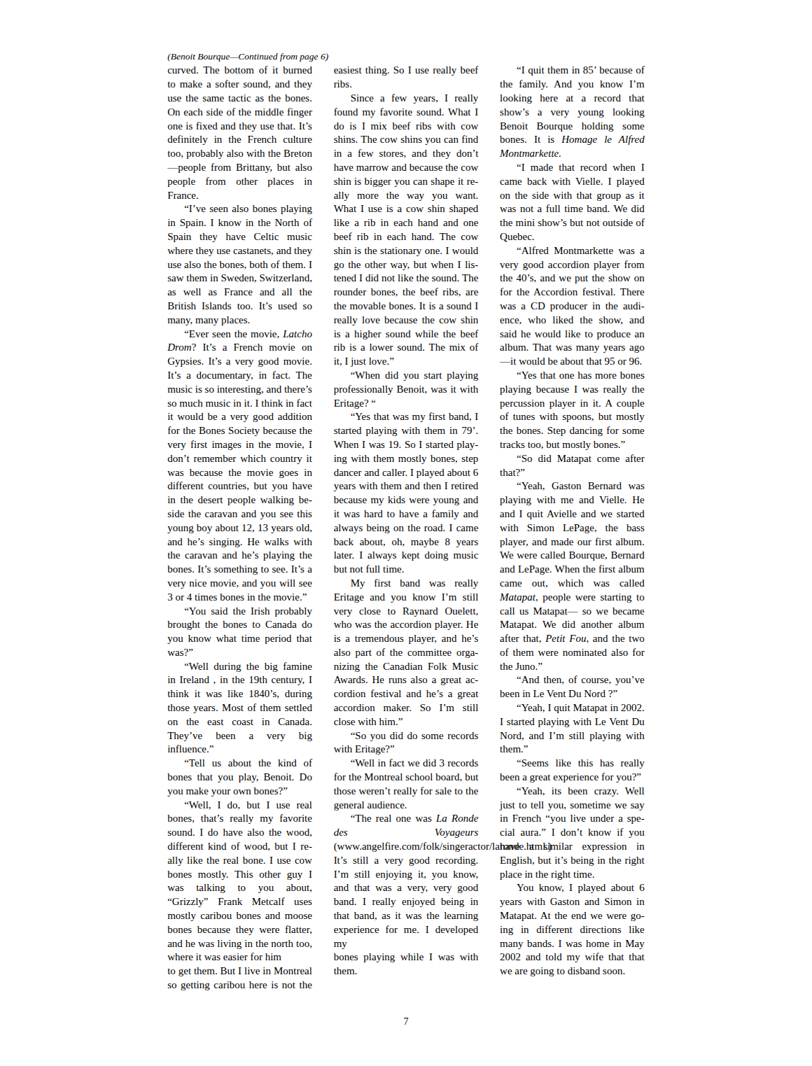(Benoit Bourque—Continued from page 6)
curved. The bottom of it burned to make a softer sound, and they use the same tactic as the bones. On each side of the middle finger one is fixed and they use that. It’s definitely in the French culture too, probably also with the Breton—people from Brittany, but also people from other places in France.
“I’ve seen also bones playing in Spain. I know in the North of Spain they have Celtic music where they use castanets, and they use also the bones, both of them. I saw them in Sweden, Switzerland, as well as France and all the British Islands too. It’s used so many, many places.
“Ever seen the movie, Latcho Drom? It’s a French movie on Gypsies. It’s a very good movie. It’s a documentary, in fact. The music is so interesting, and there’s so much music in it. I think in fact it would be a very good addition for the Bones Society because the very first images in the movie, I don’t remember which country it was because the movie goes in different countries, but you have in the desert people walking beside the caravan and you see this young boy about 12, 13 years old, and he’s singing. He walks with the caravan and he’s playing the bones. It’s something to see. It’s a very nice movie, and you will see 3 or 4 times bones in the movie.”
“You said the Irish probably brought the bones to Canada do you know what time period that was?”
“Well during the big famine in Ireland , in the 19th century, I think it was like 1840’s, during those years. Most of them settled on the east coast in Canada. They’ve been a very big influence.”
“Tell us about the kind of bones that you play, Benoit. Do you make your own bones?”
“Well, I do, but I use real bones, that’s really my favorite sound. I do have also the wood, different kind of wood, but I really like the real bone. I use cow bones mostly. This other guy I was talking to you about, “Grizzly” Frank Metcalf uses mostly caribou bones and moose bones because they were flatter, and he was living in the north too, where it was easier for him
to get them. But I live in Montreal so getting caribou here is not the easiest thing. So I use really beef ribs.
Since a few years, I really found my favorite sound. What I do is I mix beef ribs with cow shins. The cow shins you can find in a few stores, and they don’t have marrow and because the cow shin is bigger you can shape it really more the way you want. What I use is a cow shin shaped like a rib in each hand and one beef rib in each hand. The cow shin is the stationary one. I would go the other way, but when I listened I did not like the sound. The rounder bones, the beef ribs, are the movable bones. It is a sound I really love because the cow shin is a higher sound while the beef rib is a lower sound. The mix of it, I just love.”
“When did you start playing professionally Benoit, was it with Eritage? “
“Yes that was my first band, I started playing with them in 79’. When I was 19. So I started playing with them mostly bones, step dancer and caller. I played about 6 years with them and then I retired because my kids were young and it was hard to have a family and always being on the road. I came back about, oh, maybe 8 years later. I always kept doing music but not full time.
My first band was really Eritage and you know I’m still very close to Raynard Ouelett, who was the accordion player. He is a tremendous player, and he’s also part of the committee organizing the Canadian Folk Music Awards. He runs also a great accordion festival and he’s a great accordion maker. So I’m still close with him.”
“So you did do some records with Eritage?”
“Well in fact we did 3 records for the Montreal school board, but those weren’t really for sale to the general audience.
“The real one was La Ronde des Voyageurs (www.angelfire.com/folk/singeractor/laronde.html.) It’s still a very good recording. I’m still enjoying it, you know, and that was a very, very good band. I really enjoyed being in that band, as it was the learning experience for me. I developed my
bones playing while I was with them.
“I quit them in 85’ because of the family. And you know I’m looking here at a record that show’s a very young looking Benoit Bourque holding some bones. It is Homage le Alfred Montmarkette.
“I made that record when I came back with Vielle. I played on the side with that group as it was not a full time band. We did the mini show’s but not outside of Quebec.
“Alfred Montmarkette was a very good accordion player from the 40’s, and we put the show on for the Accordion festival. There was a CD producer in the audience, who liked the show, and said he would like to produce an album. That was many years ago—it would be about that 95 or 96.
“Yes that one has more bones playing because I was really the percussion player in it. A couple of tunes with spoons, but mostly the bones. Step dancing for some tracks too, but mostly bones.”
“So did Matapat come after that?”
“Yeah, Gaston Bernard was playing with me and Vielle. He and I quit Avielle and we started with Simon LePage, the bass player, and made our first album. We were called Bourque, Bernard and LePage. When the first album came out, which was called Matapat, people were starting to call us Matapat— so we became Matapat. We did another album after that, Petit Fou, and the two of them were nominated also for the Juno.”
“And then, of course, you’ve been in Le Vent Du Nord ?”
“Yeah, I quit Matapat in 2002. I started playing with Le Vent Du Nord, and I’m still playing with them.”
“Seems like this has really been a great experience for you?”
“Yeah, its been crazy. Well just to tell you, sometime we say in French “you live under a special aura.” I don’t know if you have a similar expression in English, but it’s being in the right place in the right time.
You know, I played about 6 years with Gaston and Simon in Matapat. At the end we were going in different directions like many bands. I was home in May 2002 and told my wife that that we are going to disband soon.
7